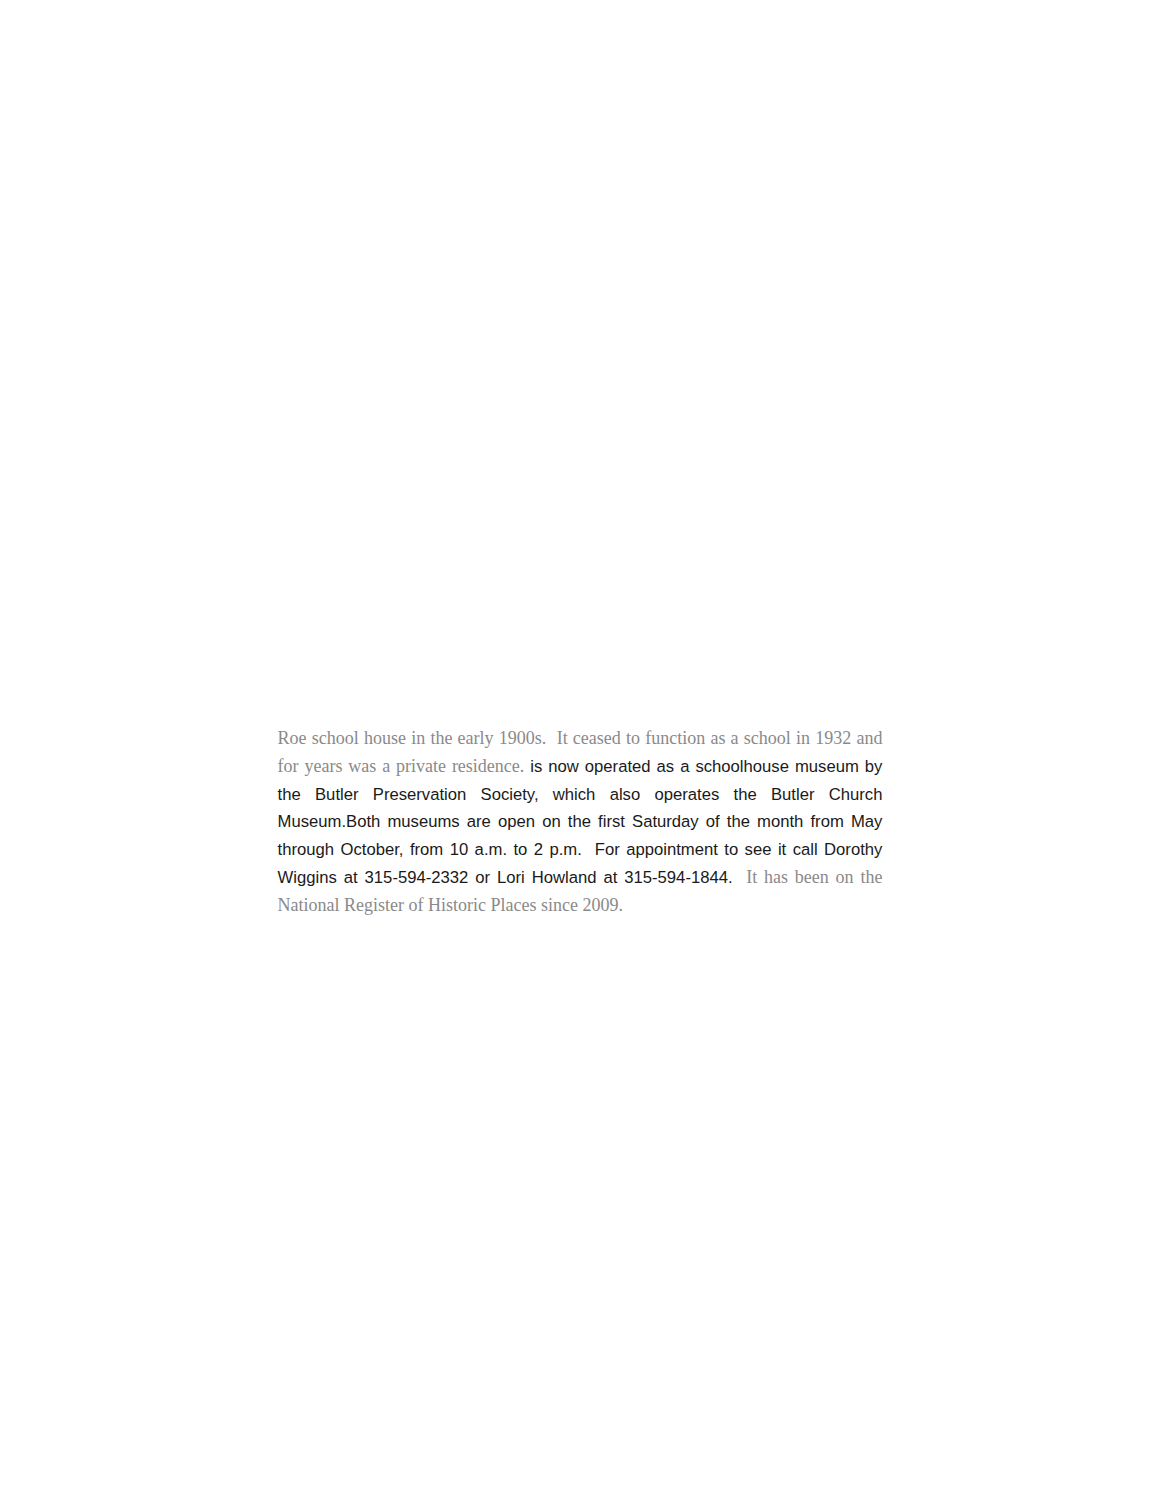Roe school house in the early 1900s. It ceased to function as a school in 1932 and for years was a private residence. is now operated as a schoolhouse museum by the Butler Preservation Society, which also operates the Butler Church Museum.Both museums are open on the first Saturday of the month from May through October, from 10 a.m. to 2 p.m. For appointment to see it call Dorothy Wiggins at 315-594-2332 or Lori Howland at 315-594-1844. It has been on the National Register of Historic Places since 2009.